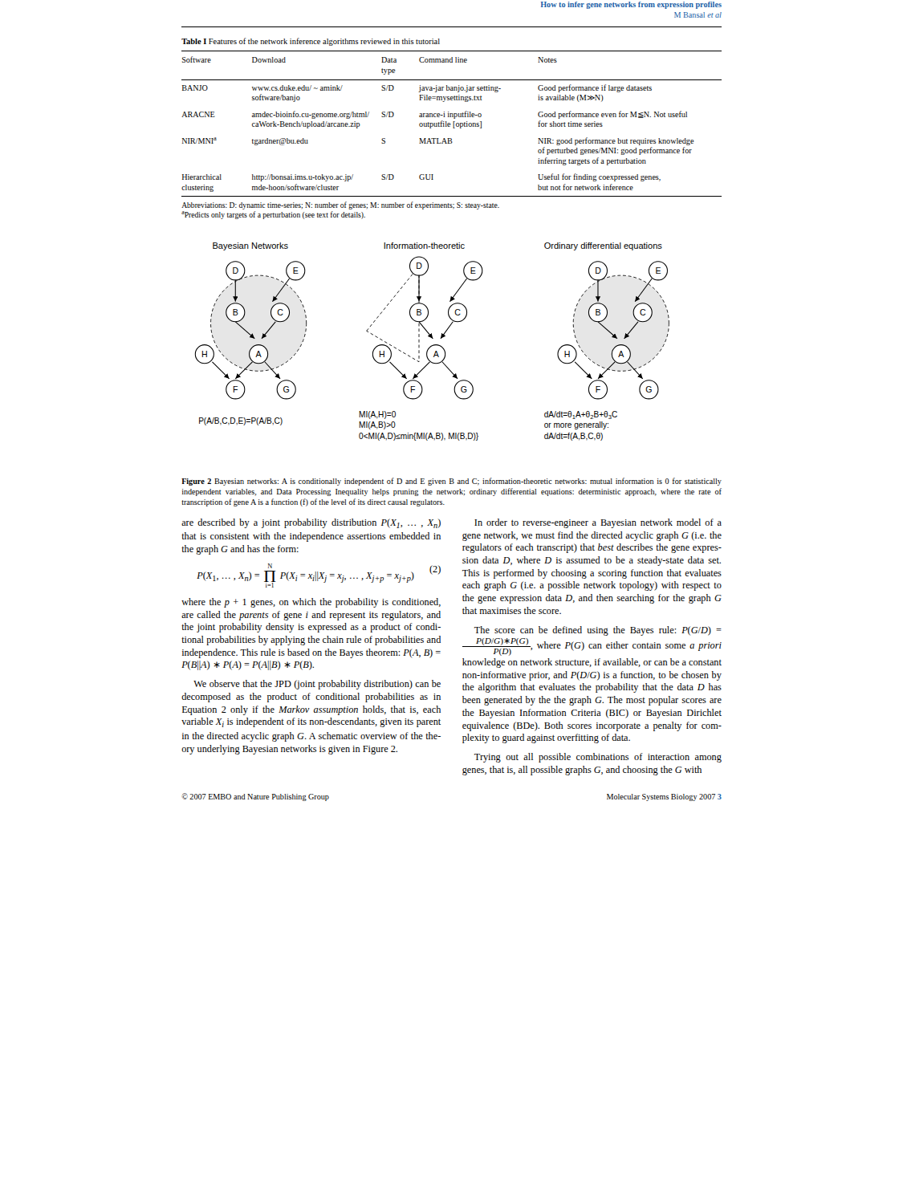How to infer gene networks from expression profiles
M Bansal et al
Table I Features of the network inference algorithms reviewed in this tutorial
| Software | Download | Data type | Command line | Notes |
| --- | --- | --- | --- | --- |
| BANJO | www.cs.duke.edu/ ~ amink/ software/banjo | S/D | java-jar banjo.jar setting- File=mysettings.txt | Good performance if large datasets is available (M≫N) |
| ARACNE | amdec-bioinfo.cu-genome.org/html/ caWork-Bench/upload/arcane.zip | S/D | arance-i inputfile-o outputfile [options] | Good performance even for M≦N. Not useful for short time series |
| NIR/MNI a | tgardner@bu.edu | S | MATLAB | NIR: good performance but requires knowledge of perturbed genes/MNI: good performance for inferring targets of a perturbation |
| Hierarchical clustering | http://bonsai.ims.u-tokyo.ac.jp/ mde-hoon/software/cluster | S/D | GUI | Useful for finding coexpressed genes, but not for network inference |
Abbreviations: D: dynamic time-series; N: number of genes; M: number of experiments; S: steay-state.
aPredicts only targets of a perturbation (see text for details).
Bayesian Networks Information-theoretic Ordinary differential equations D E B C H A F G P(A/B,C,D,E)=P(A/B,C) D E B C H A F G MI(A,H)=0 MI(A,B)>0 0<MI(A,D)≤min{MI(A,B), MI(B,D)} D E B C H A F G dA/dt=θ1A+θ2B+θ3C or more generally: dA/dt=f(A,B,C,θ)
Figure 2 Bayesian networks: A is conditionally independent of D and E given B and C; information-theoretic networks: mutual information is 0 for statistically independent variables, and Data Processing Inequality helps pruning the network; ordinary differential equations: deterministic approach, where the rate of transcription of gene A is a function (f) of the level of its direct causal regulators.
are described by a joint probability distribution P(X1, … , Xn) that is consistent with the independence assertions embedded in the graph G and has the form:
(2) P(X1, … , Xn) = NΠi=1 P(Xi = xi||Xj = xj, … , Xj+p = xj+p)
where the p + 1 genes, on which the probability is conditioned, are called the parents of gene i and represent its regulators, and the joint probability density is expressed as a product of conditional probabilities by applying the chain rule of probabilities and independence. This rule is based on the Bayes theorem: P(A, B) = P(B||A) ∗ P(A) = P(A||B) ∗ P(B).
We observe that the JPD (joint probability distribution) can be decomposed as the product of conditional probabilities as in Equation 2 only if the Markov assumption holds, that is, each variable Xi is independent of its non-descendants, given its parent in the directed acyclic graph G. A schematic overview of the theory underlying Bayesian networks is given in Figure 2.
In order to reverse-engineer a Bayesian network model of a gene network, we must find the directed acyclic graph G (i.e. the regulators of each transcript) that best describes the gene expression data D, where D is assumed to be a steady-state data set. This is performed by choosing a scoring function that evaluates each graph G (i.e. a possible network topology) with respect to the gene expression data D, and then searching for the graph G that maximises the score.
The score can be defined using the Bayes rule: P(G/D) = P(D/G)∗P(G) P(D), where P(G) can either contain some a priori knowledge on network structure, if available, or can be a constant non-informative prior, and P(D/G) is a function, to be chosen by the algorithm that evaluates the probability that the data D has been generated by the the graph G. The most popular scores are the Bayesian Information Criteria (BIC) or Bayesian Dirichlet equivalence (BDe). Both scores incorporate a penalty for complexity to guard against overfitting of data.
Trying out all possible combinations of interaction among genes, that is, all possible graphs G, and choosing the G with
© 2007 EMBO and Nature Publishing Group
Molecular Systems Biology 2007 3